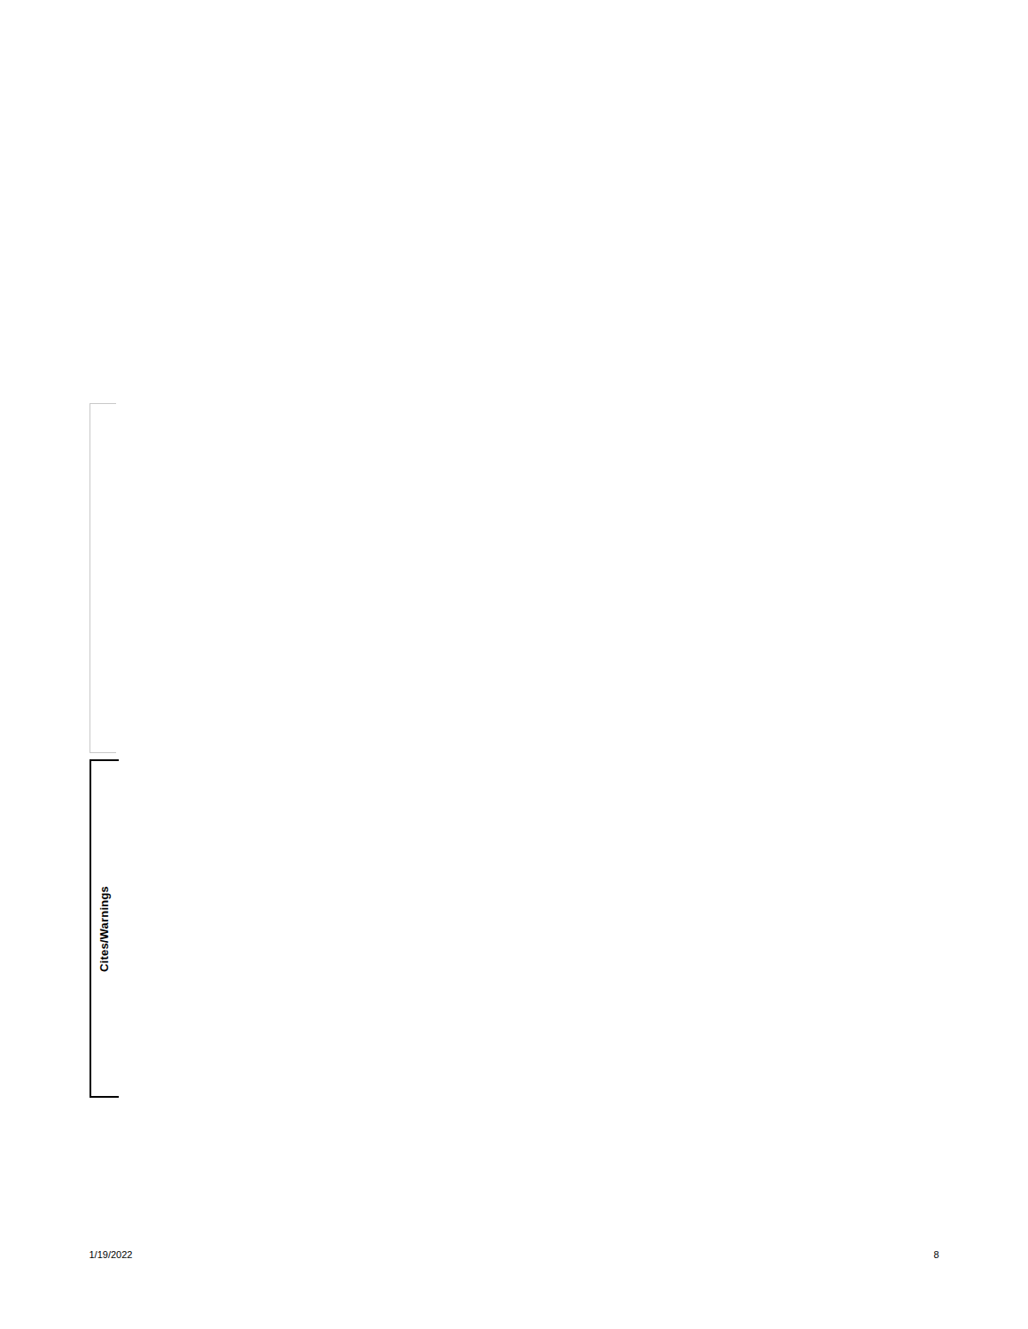Cites/Warnings
1/19/2022
8